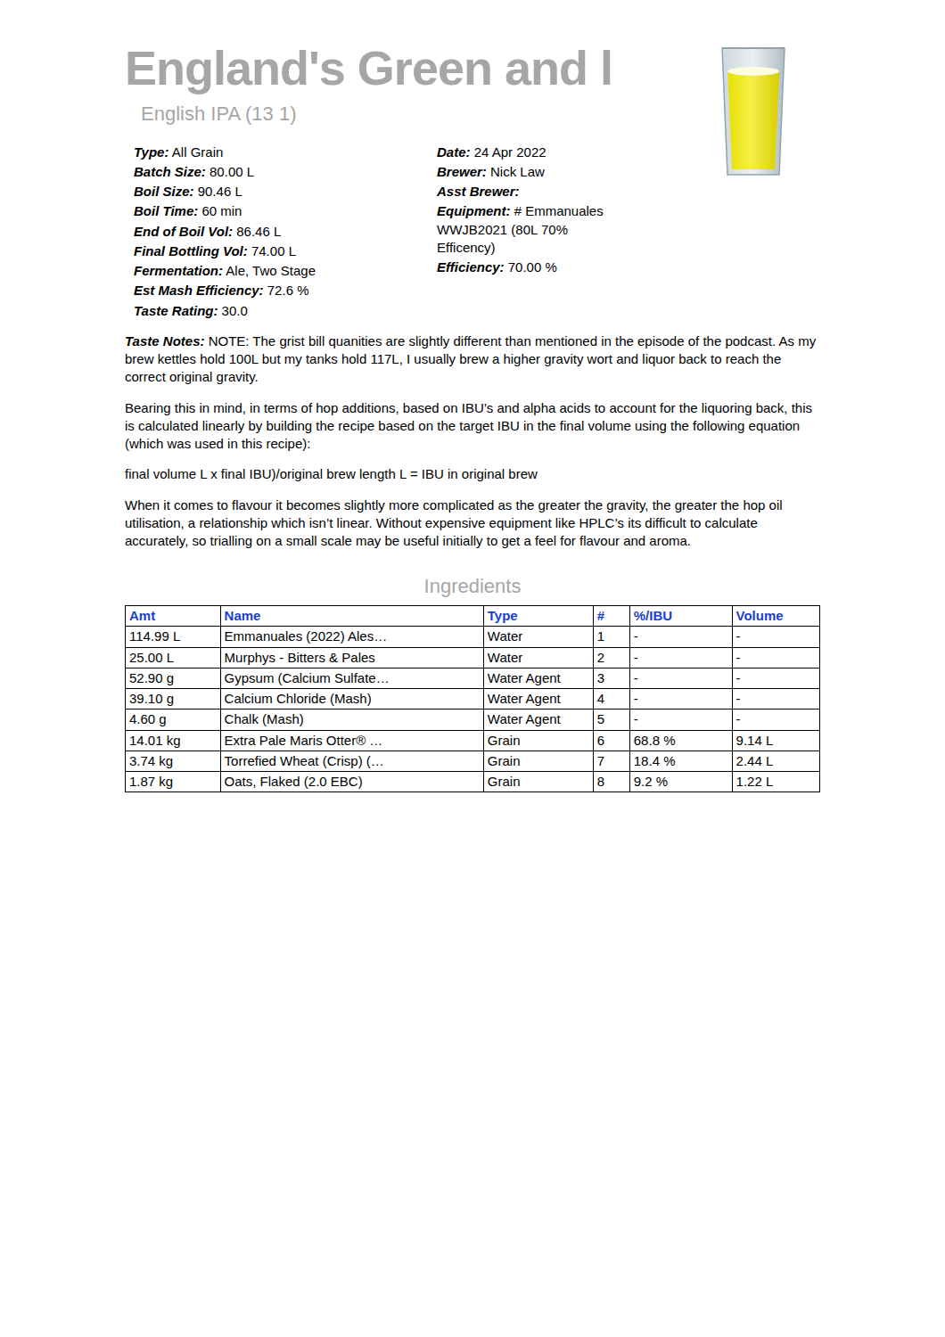England's Green and l
English IPA (13 1)
Type: All Grain
Batch Size: 80.00 L
Boil Size: 90.46 L
Boil Time: 60 min
End of Boil Vol: 86.46 L
Final Bottling Vol: 74.00 L
Fermentation: Ale, Two Stage
Date: 24 Apr 2022
Brewer: Nick Law
Asst Brewer:
Equipment: # Emmanuales WWJB2021 (80L 70% Efficency)
Efficiency: 70.00 %
Est Mash Efficiency: 72.6 %
Taste Rating: 30.0
Taste Notes: NOTE: The grist bill quanities are slightly different than mentioned in the episode of the podcast. As my brew kettles hold 100L but my tanks hold 117L, I usually brew a higher gravity wort and liquor back to reach the correct original gravity.
Bearing this in mind, in terms of hop additions, based on IBU’s and alpha acids to account for the liquoring back, this is calculated linearly by building the recipe based on the target IBU in the final volume using the following equation (which was used in this recipe):
final volume L x final IBU)/original brew length L = IBU in original brew
When it comes to flavour it becomes slightly more complicated as the greater the gravity, the greater the hop oil utilisation, a relationship which isn’t linear. Without expensive equipment like HPLC’s its difficult to calculate accurately, so trialling on a small scale may be useful initially to get a feel for flavour and aroma.
Ingredients
| Amt | Name | Type | # | %/IBU | Volume |
| --- | --- | --- | --- | --- | --- |
| 114.99 L | Emmanuales (2022) Ales… | Water | 1 | - | - |
| 25.00 L | Murphys - Bitters & Pales | Water | 2 | - | - |
| 52.90 g | Gypsum (Calcium Sulfate… | Water Agent | 3 | - | - |
| 39.10 g | Calcium Chloride (Mash) | Water Agent | 4 | - | - |
| 4.60 g | Chalk (Mash) | Water Agent | 5 | - | - |
| 14.01 kg | Extra Pale Maris Otter® … | Grain | 6 | 68.8 % | 9.14 L |
| 3.74 kg | Torrefied Wheat (Crisp) (… | Grain | 7 | 18.4 % | 2.44 L |
| 1.87 kg | Oats, Flaked (2.0 EBC) | Grain | 8 | 9.2 % | 1.22 L |